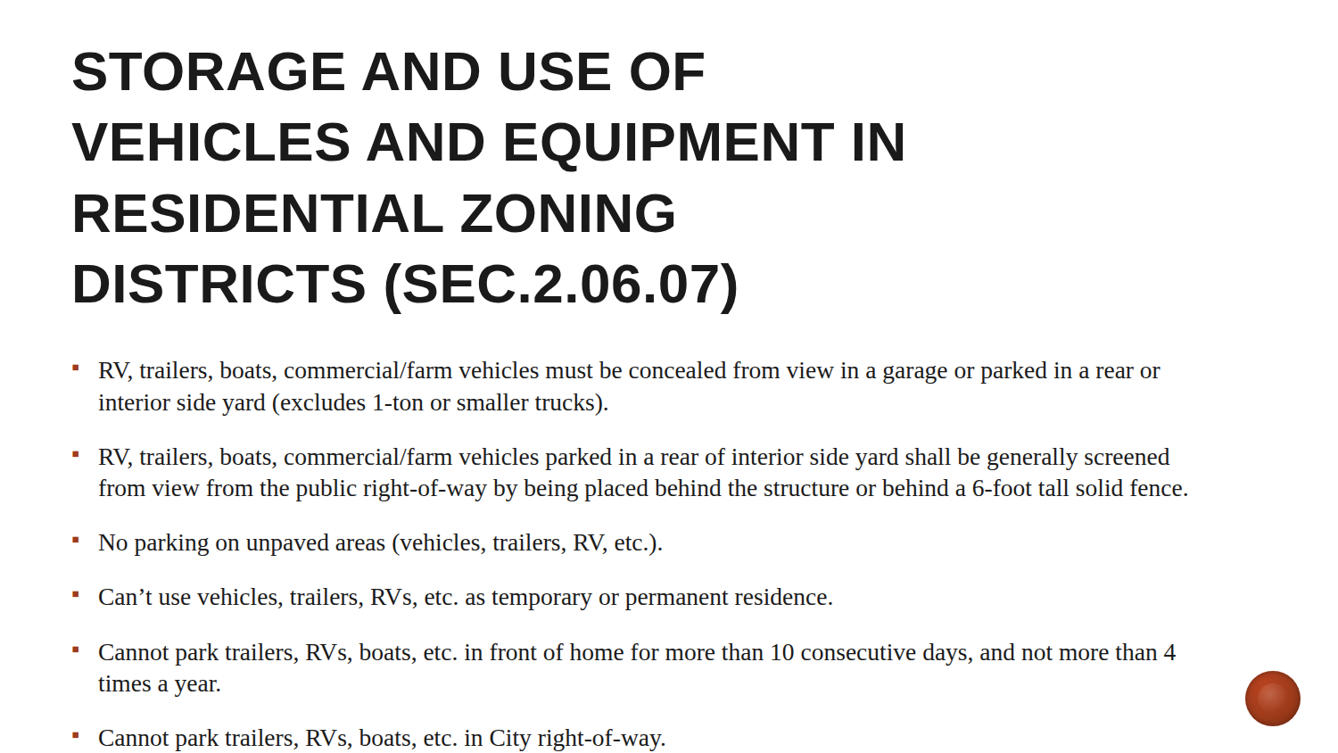Storage and Use of Vehicles and Equipment in Residential Zoning Districts (Sec.2.06.07)
RV, trailers, boats, commercial/farm vehicles must be concealed from view in a garage or parked in a rear or interior side yard (excludes 1-ton or smaller trucks).
RV, trailers, boats, commercial/farm vehicles parked in a rear of interior side yard shall be generally screened from view from the public right-of-way by being placed behind the structure or behind a 6-foot tall solid fence.
No parking on unpaved areas (vehicles, trailers, RV, etc.).
Can’t use vehicles, trailers, RVs, etc. as temporary or permanent residence.
Cannot park trailers, RVs, boats, etc. in front of home for more than 10 consecutive days, and not more than 4 times a year.
Cannot park trailers, RVs, boats, etc. in City right-of-way.